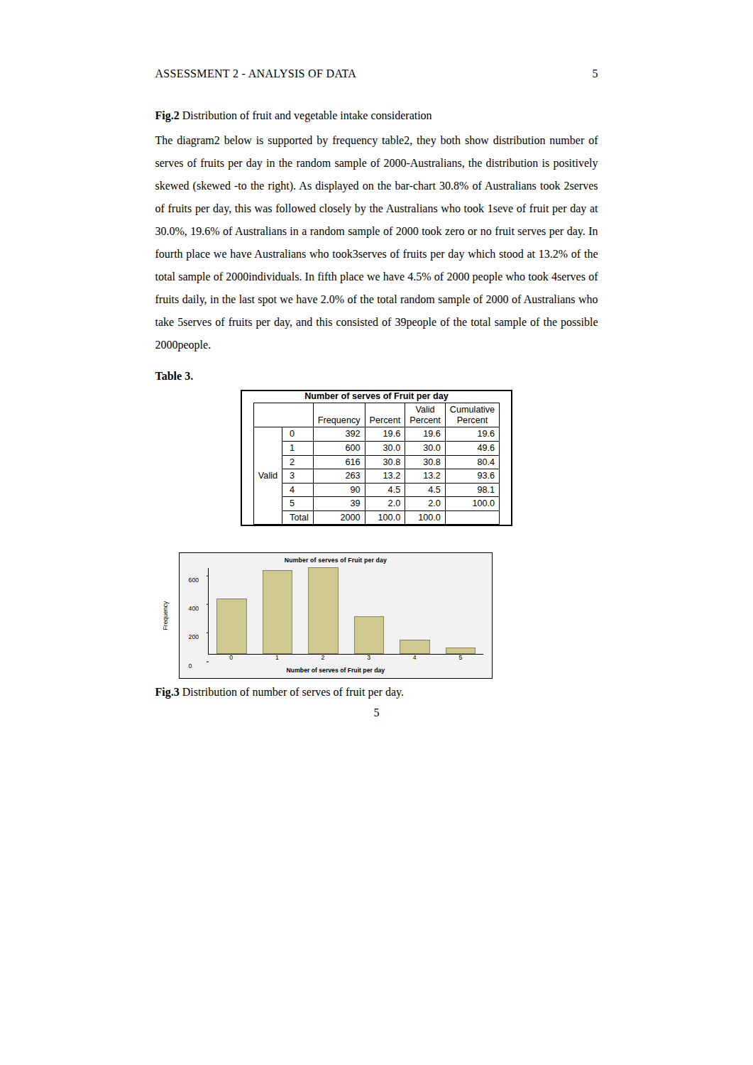ASSESSMENT 2 - ANALYSIS OF DATA 5
Fig.2 Distribution of fruit and vegetable intake consideration
The diagram2 below is supported by frequency table2, they both show distribution number of serves of fruits per day in the random sample of 2000-Australians, the distribution is positively skewed (skewed -to the right). As displayed on the bar-chart 30.8% of Australians took 2serves of fruits per day, this was followed closely by the Australians who took 1seve of fruit per day at 30.0%, 19.6% of Australians in a random sample of 2000 took zero or no fruit serves per day. In fourth place we have Australians who took3serves of fruits per day which stood at 13.2% of the total sample of 2000individuals. In fifth place we have 4.5% of 2000 people who took 4serves of fruits daily, in the last spot we have 2.0% of the total random sample of 2000 of Australians who take 5serves of fruits per day, and this consisted of 39people of the total sample of the possible 2000people.
Table 3.
Number of serves of Fruit per day
| | Frequency | Percent | Valid Percent | Cumulative Percent |
| --- | --- | --- | --- | --- |
| Valid | 0 | 392 | 19.6 | 19.6 | 19.6 |
| 1 | 600 | 30.0 | 30.0 | 49.6 |
| 2 | 616 | 30.8 | 30.8 | 80.4 |
| 3 | 263 | 13.2 | 13.2 | 93.6 |
| 4 | 90 | 4.5 | 4.5 | 98.1 |
| 5 | 39 | 2.0 | 2.0 | 100.0 |
| Total | 2000 | 100.0 | 100.0 | |
Number of serves of Fruit per day
Frequency
600
400
200
0
012345
Number of serves of Fruit per day
Fig.3 Distribution of number of serves of fruit per day.
5